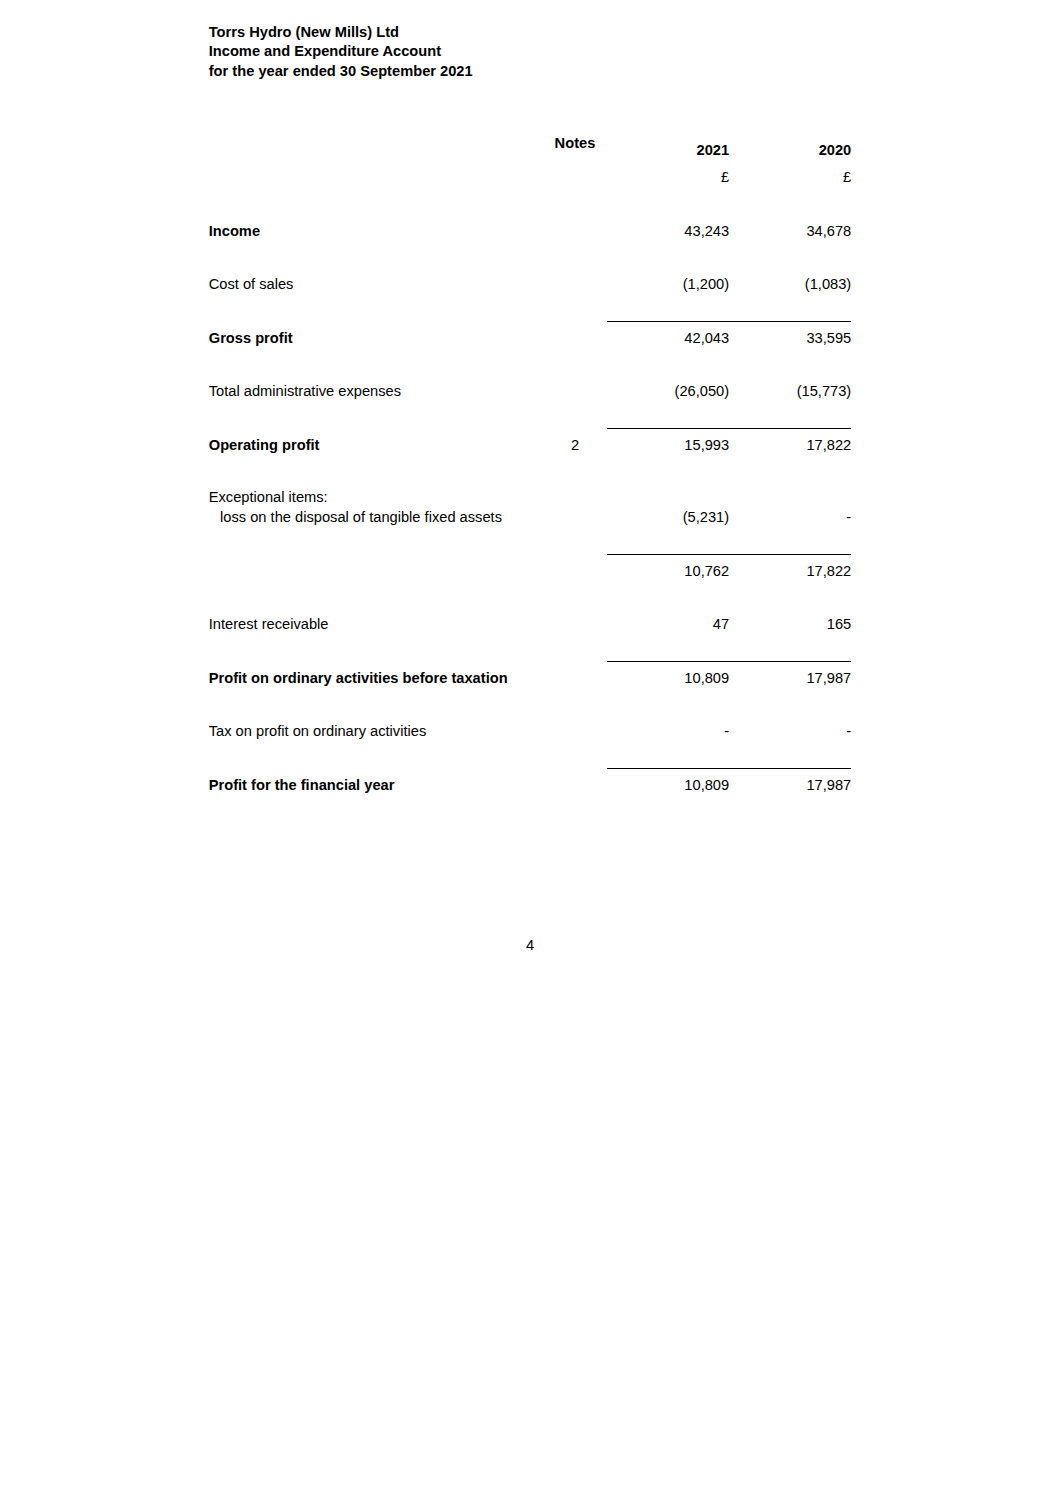Torrs Hydro (New Mills) Ltd
Income and Expenditure Account
for the year ended 30 September 2021
| | Notes | 2021 | 2020 |
| --- | --- | --- | --- |
| | | £ | £ |
| Income | | 43,243 | 34,678 |
| Cost of sales | | (1,200) | (1,083) |
| Gross profit | | 42,043 | 33,595 |
| Total administrative expenses | | (26,050) | (15,773) |
| Operating profit | 2 | 15,993 | 17,822 |
| Exceptional items: loss on the disposal of tangible fixed assets | | (5,231) | - |
| | | 10,762 | 17,822 |
| Interest receivable | | 47 | 165 |
| Profit on ordinary activities before taxation | | 10,809 | 17,987 |
| Tax on profit on ordinary activities | | - | - |
| Profit for the financial year | | 10,809 | 17,987 |
4